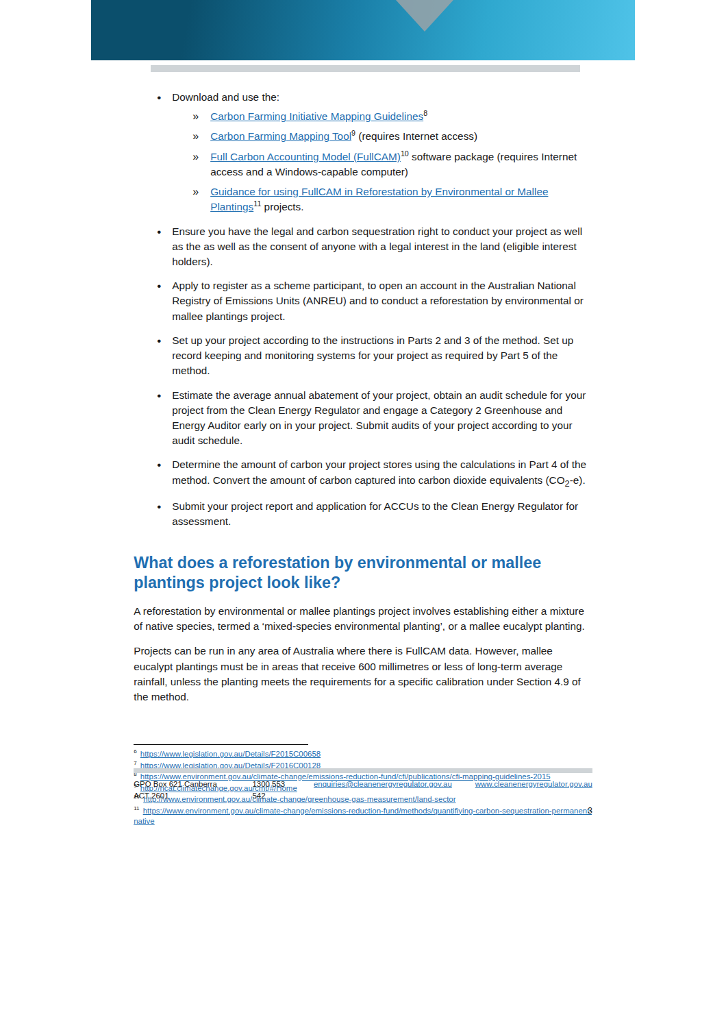Download and use the:
Carbon Farming Initiative Mapping Guidelines8
Carbon Farming Mapping Tool9 (requires Internet access)
Full Carbon Accounting Model (FullCAM)10 software package (requires Internet access and a Windows-capable computer)
Guidance for using FullCAM in Reforestation by Environmental or Mallee Plantings11 projects.
Ensure you have the legal and carbon sequestration right to conduct your project as well as the as well as the consent of anyone with a legal interest in the land (eligible interest holders).
Apply to register as a scheme participant, to open an account in the Australian National Registry of Emissions Units (ANREU) and to conduct a reforestation by environmental or mallee plantings project.
Set up your project according to the instructions in Parts 2 and 3 of the method. Set up record keeping and monitoring systems for your project as required by Part 5 of the method.
Estimate the average annual abatement of your project, obtain an audit schedule for your project from the Clean Energy Regulator and engage a Category 2 Greenhouse and Energy Auditor early on in your project. Submit audits of your project according to your audit schedule.
Determine the amount of carbon your project stores using the calculations in Part 4 of the method. Convert the amount of carbon captured into carbon dioxide equivalents (CO2-e).
Submit your project report and application for ACCUs to the Clean Energy Regulator for assessment.
What does a reforestation by environmental or mallee plantings project look like?
A reforestation by environmental or mallee plantings project involves establishing either a mixture of native species, termed a ‘mixed-species environmental planting’, or a mallee eucalypt planting.
Projects can be run in any area of Australia where there is FullCAM data. However, mallee eucalypt plantings must be in areas that receive 600 millimetres or less of long-term average rainfall, unless the planting meets the requirements for a specific calibration under Section 4.9 of the method.
6 https://www.legislation.gov.au/Details/F2015C00658
7 https://www.legislation.gov.au/Details/F2016C00128
8 https://www.environment.gov.au/climate-change/emissions-reduction-fund/cfi/publications/cfi-mapping-guidelines-2015
9 http://ncat.climatechange.gov.au/cmt/#/Home
10 http://www.environment.gov.au/climate-change/greenhouse-gas-measurement/land-sector
11 https://www.environment.gov.au/climate-change/emissions-reduction-fund/methods/quantifiying-carbon-sequestration-permanent-native
GPO Box 621 Canberra ACT 2601 1300 553 542 enquiries@cleanenergyregulator.gov.au www.cleanenergyregulator.gov.au
3